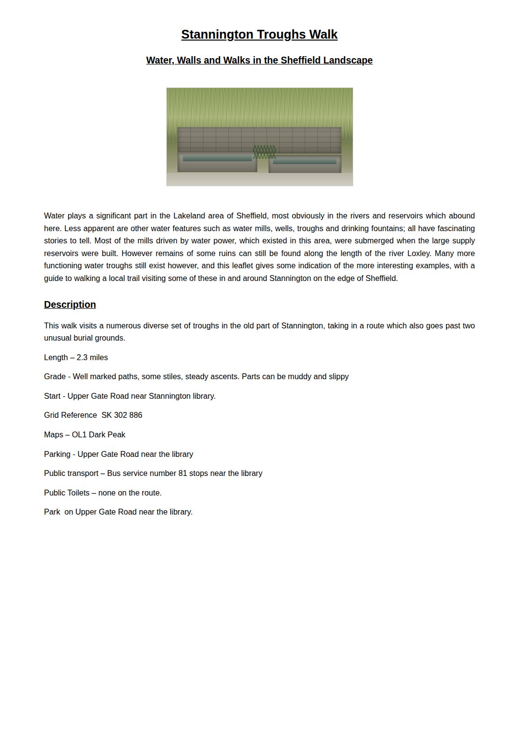Stannington Troughs Walk
Water, Walls and Walks in the Sheffield Landscape
Water plays a significant part in the Lakeland area of Sheffield, most obviously in the rivers and reservoirs which abound here. Less apparent are other water features such as water mills, wells, troughs and drinking fountains; all have fascinating stories to tell. Most of the mills driven by water power, which existed in this area, were submerged when the large supply reservoirs were built. However remains of some ruins can still be found along the length of the river Loxley. Many more functioning water troughs still exist however, and this leaflet gives some indication of the more interesting examples, with a guide to walking a local trail visiting some of these in and around Stannington on the edge of Sheffield.
Description
This walk visits a numerous diverse set of troughs in the old part of Stannington, taking in a route which also goes past two unusual burial grounds.
Length – 2.3 miles
Grade - Well marked paths, some stiles, steady ascents. Parts can be muddy and slippy
Start - Upper Gate Road near Stannington library.
Grid Reference SK 302 886
Maps – OL1 Dark Peak
Parking - Upper Gate Road near the library
Public transport – Bus service number 81 stops near the library
Public Toilets – none on the route.
Park on Upper Gate Road near the library.